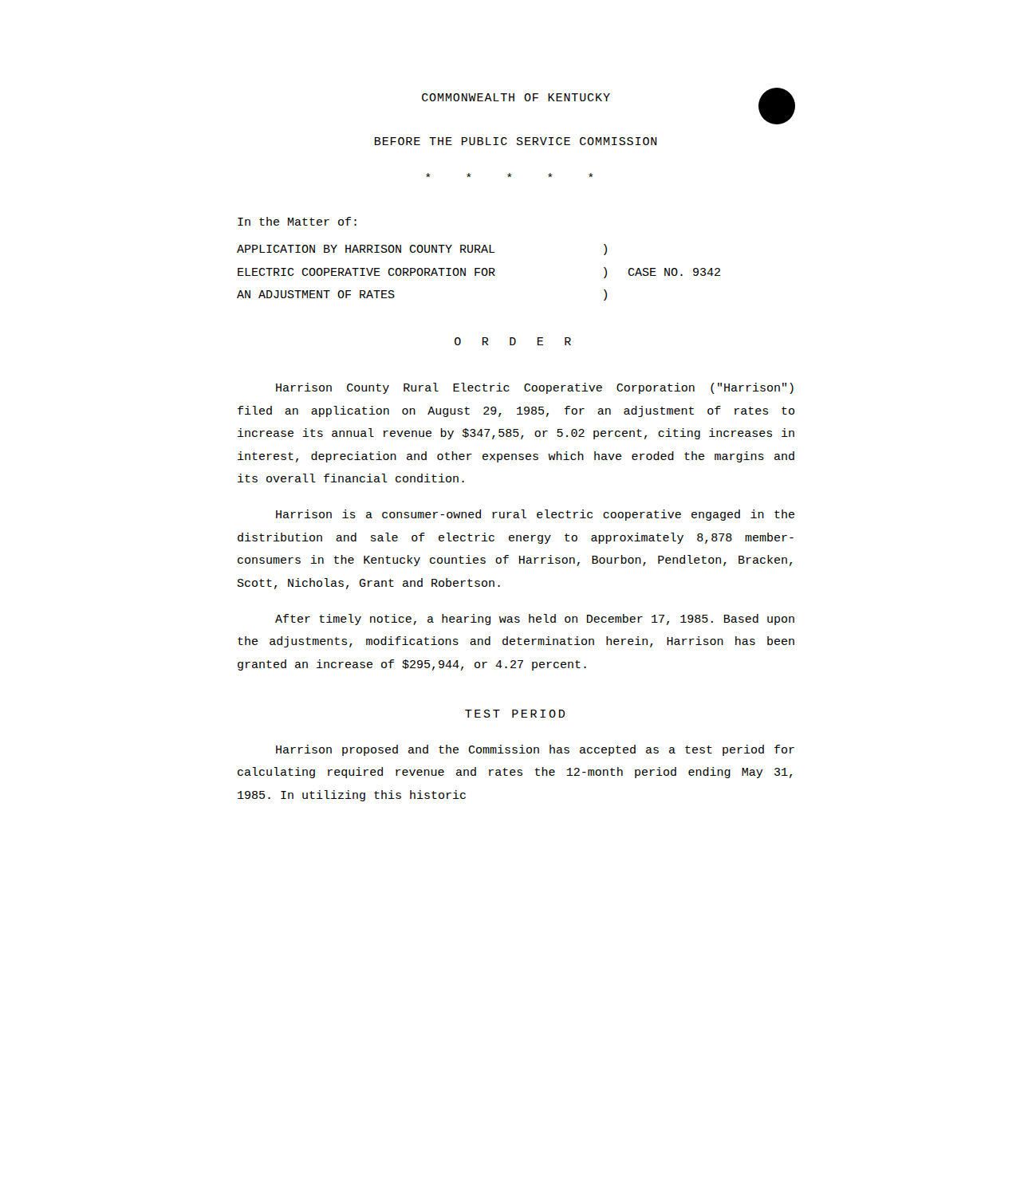COMMONWEALTH OF KENTUCKY
BEFORE THE PUBLIC SERVICE COMMISSION
* * * * *
In the Matter of:
| APPLICATION BY HARRISON COUNTY RURAL ELECTRIC COOPERATIVE CORPORATION FOR AN ADJUSTMENT OF RATES | ) ) ) | CASE NO. 9342 |
O R D E R
Harrison County Rural Electric Cooperative Corporation ("Harrison") filed an application on August 29, 1985, for an adjustment of rates to increase its annual revenue by $347,585, or 5.02 percent, citing increases in interest, depreciation and other expenses which have eroded the margins and its overall financial condition.
Harrison is a consumer-owned rural electric cooperative engaged in the distribution and sale of electric energy to approximately 8,878 member-consumers in the Kentucky counties of Harrison, Bourbon, Pendleton, Bracken, Scott, Nicholas, Grant and Robertson.
After timely notice, a hearing was held on December 17, 1985. Based upon the adjustments, modifications and determination herein, Harrison has been granted an increase of $295,944, or 4.27 percent.
TEST PERIOD
Harrison proposed and the Commission has accepted as a test period for calculating required revenue and rates the 12-month period ending May 31, 1985. In utilizing this historic